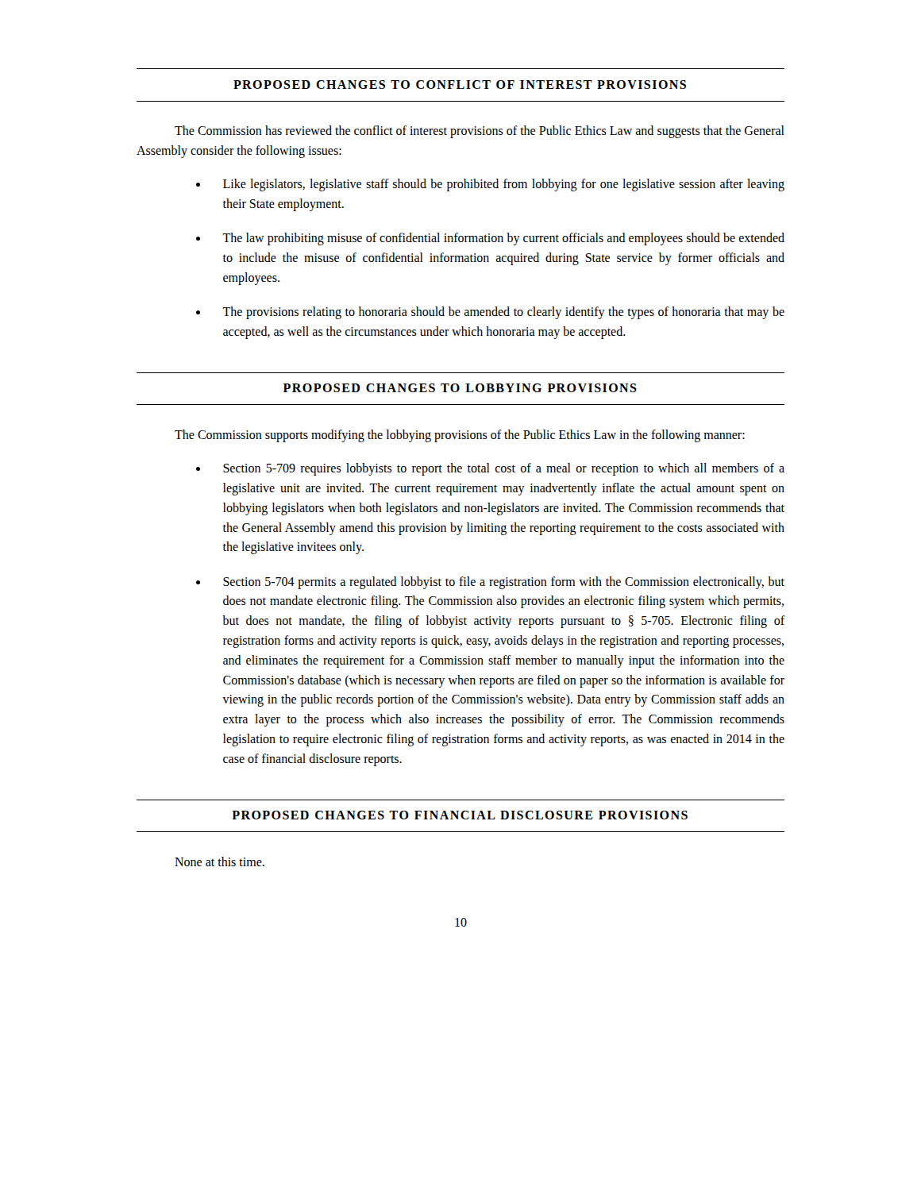Proposed Changes to Conflict of Interest Provisions
The Commission has reviewed the conflict of interest provisions of the Public Ethics Law and suggests that the General Assembly consider the following issues:
Like legislators, legislative staff should be prohibited from lobbying for one legislative session after leaving their State employment.
The law prohibiting misuse of confidential information by current officials and employees should be extended to include the misuse of confidential information acquired during State service by former officials and employees.
The provisions relating to honoraria should be amended to clearly identify the types of honoraria that may be accepted, as well as the circumstances under which honoraria may be accepted.
Proposed Changes to Lobbying Provisions
The Commission supports modifying the lobbying provisions of the Public Ethics Law in the following manner:
Section 5-709 requires lobbyists to report the total cost of a meal or reception to which all members of a legislative unit are invited. The current requirement may inadvertently inflate the actual amount spent on lobbying legislators when both legislators and non-legislators are invited. The Commission recommends that the General Assembly amend this provision by limiting the reporting requirement to the costs associated with the legislative invitees only.
Section 5-704 permits a regulated lobbyist to file a registration form with the Commission electronically, but does not mandate electronic filing. The Commission also provides an electronic filing system which permits, but does not mandate, the filing of lobbyist activity reports pursuant to § 5-705. Electronic filing of registration forms and activity reports is quick, easy, avoids delays in the registration and reporting processes, and eliminates the requirement for a Commission staff member to manually input the information into the Commission's database (which is necessary when reports are filed on paper so the information is available for viewing in the public records portion of the Commission's website). Data entry by Commission staff adds an extra layer to the process which also increases the possibility of error. The Commission recommends legislation to require electronic filing of registration forms and activity reports, as was enacted in 2014 in the case of financial disclosure reports.
Proposed Changes to Financial Disclosure Provisions
None at this time.
10